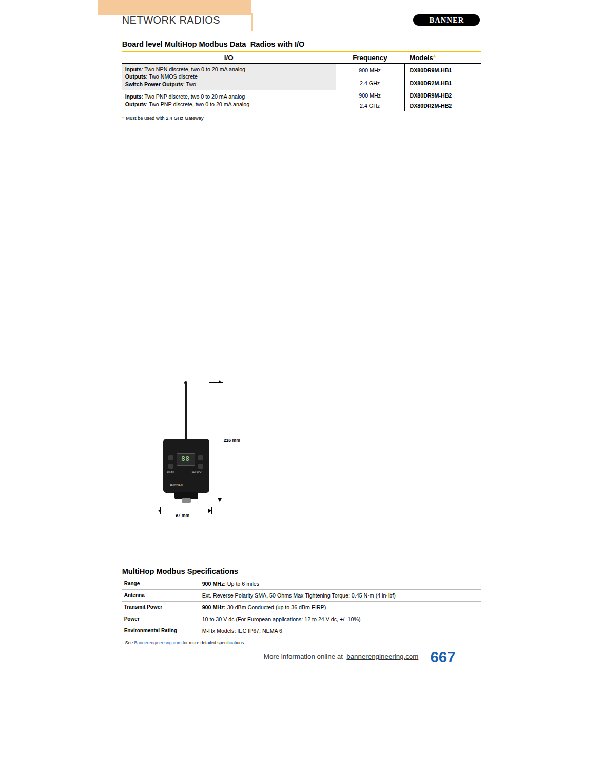NETWORK RADIOS
BANNER
Board level MultiHop Modbus Data Radios with I/O
| I/O | Frequency | Models * |
| --- | --- | --- |
| Inputs : Two NPN discrete, two 0 to 20 mA analog Outputs : Two NMOS discrete Switch Power Outputs : Two | 900 MHz | DX80DR9M-HB1 |
| 2.4 GHz | DX80DR2M-HB1 |
| Inputs : Two PNP discrete, two 0 to 20 mA analog Outputs : Two PNP discrete, two 0 to 20 mA analog | 900 MHz | DX80DR9M-HB2 |
| 2.4 GHz | DX80DR2M-HB2 |
*Must be used with 2.4 GHz Gateway
88
DX80
SDI SPD
BANNER
216 mm
97 mm
MultiHop Modbus Specifications
| Range | 900 MHz: Up to 6 miles |
| Antenna | Ext. Reverse Polarity SMA, 50 Ohms Max Tightening Torque: 0.45 N·m (4 in·lbf) |
| Transmit Power | 900 MHz: 30 dBm Conducted (up to 36 dBm EIRP) |
| Power | 10 to 30 V dc (For European applications: 12 to 24 V dc, +/- 10%) |
| Environmental Rating | M-Hx Models: IEC IP67; NEMA 6 |
See Bannerengineering.com for more detailed specifications.
More information online at bannerengineering.com
667